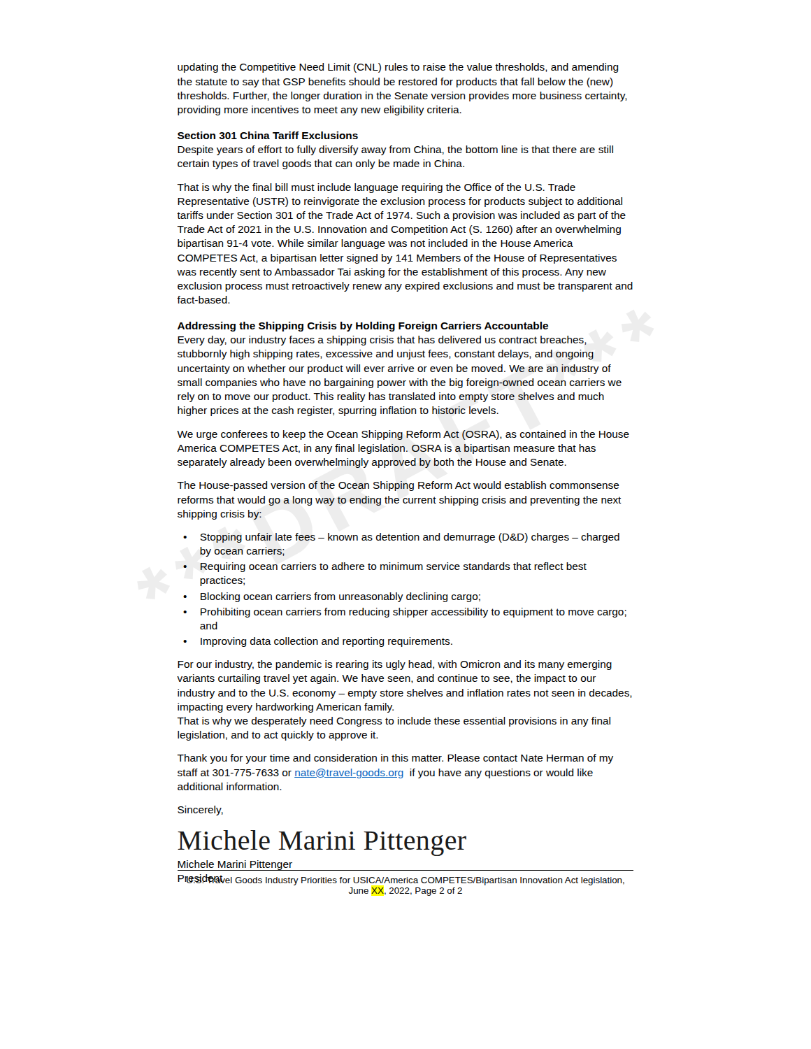***DRAFT***
updating the Competitive Need Limit (CNL) rules to raise the value thresholds, and amending the statute to say that GSP benefits should be restored for products that fall below the (new) thresholds. Further, the longer duration in the Senate version provides more business certainty, providing more incentives to meet any new eligibility criteria.
Section 301 China Tariff Exclusions
Despite years of effort to fully diversify away from China, the bottom line is that there are still certain types of travel goods that can only be made in China.
That is why the final bill must include language requiring the Office of the U.S. Trade Representative (USTR) to reinvigorate the exclusion process for products subject to additional tariffs under Section 301 of the Trade Act of 1974. Such a provision was included as part of the Trade Act of 2021 in the U.S. Innovation and Competition Act (S. 1260) after an overwhelming bipartisan 91-4 vote. While similar language was not included in the House America COMPETES Act, a bipartisan letter signed by 141 Members of the House of Representatives was recently sent to Ambassador Tai asking for the establishment of this process. Any new exclusion process must retroactively renew any expired exclusions and must be transparent and fact-based.
Addressing the Shipping Crisis by Holding Foreign Carriers Accountable
Every day, our industry faces a shipping crisis that has delivered us contract breaches, stubbornly high shipping rates, excessive and unjust fees, constant delays, and ongoing uncertainty on whether our product will ever arrive or even be moved. We are an industry of small companies who have no bargaining power with the big foreign-owned ocean carriers we rely on to move our product. This reality has translated into empty store shelves and much higher prices at the cash register, spurring inflation to historic levels.
We urge conferees to keep the Ocean Shipping Reform Act (OSRA), as contained in the House America COMPETES Act, in any final legislation. OSRA is a bipartisan measure that has separately already been overwhelmingly approved by both the House and Senate.
The House-passed version of the Ocean Shipping Reform Act would establish commonsense reforms that would go a long way to ending the current shipping crisis and preventing the next shipping crisis by:
Stopping unfair late fees – known as detention and demurrage (D&D) charges – charged by ocean carriers;
Requiring ocean carriers to adhere to minimum service standards that reflect best practices;
Blocking ocean carriers from unreasonably declining cargo;
Prohibiting ocean carriers from reducing shipper accessibility to equipment to move cargo; and
Improving data collection and reporting requirements.
For our industry, the pandemic is rearing its ugly head, with Omicron and its many emerging variants curtailing travel yet again. We have seen, and continue to see, the impact to our industry and to the U.S. economy – empty store shelves and inflation rates not seen in decades, impacting every hardworking American family.
That is why we desperately need Congress to include these essential provisions in any final legislation, and to act quickly to approve it.
Thank you for your time and consideration in this matter. Please contact Nate Herman of my staff at 301-775-7633 or nate@travel-goods.org if you have any questions or would like additional information.
Sincerely,
Michele Marini Pittenger
Michele Marini Pittenger
President
U.S. Travel Goods Industry Priorities for USICA/America COMPETES/Bipartisan Innovation Act legislation, June XX, 2022, Page 2 of 2